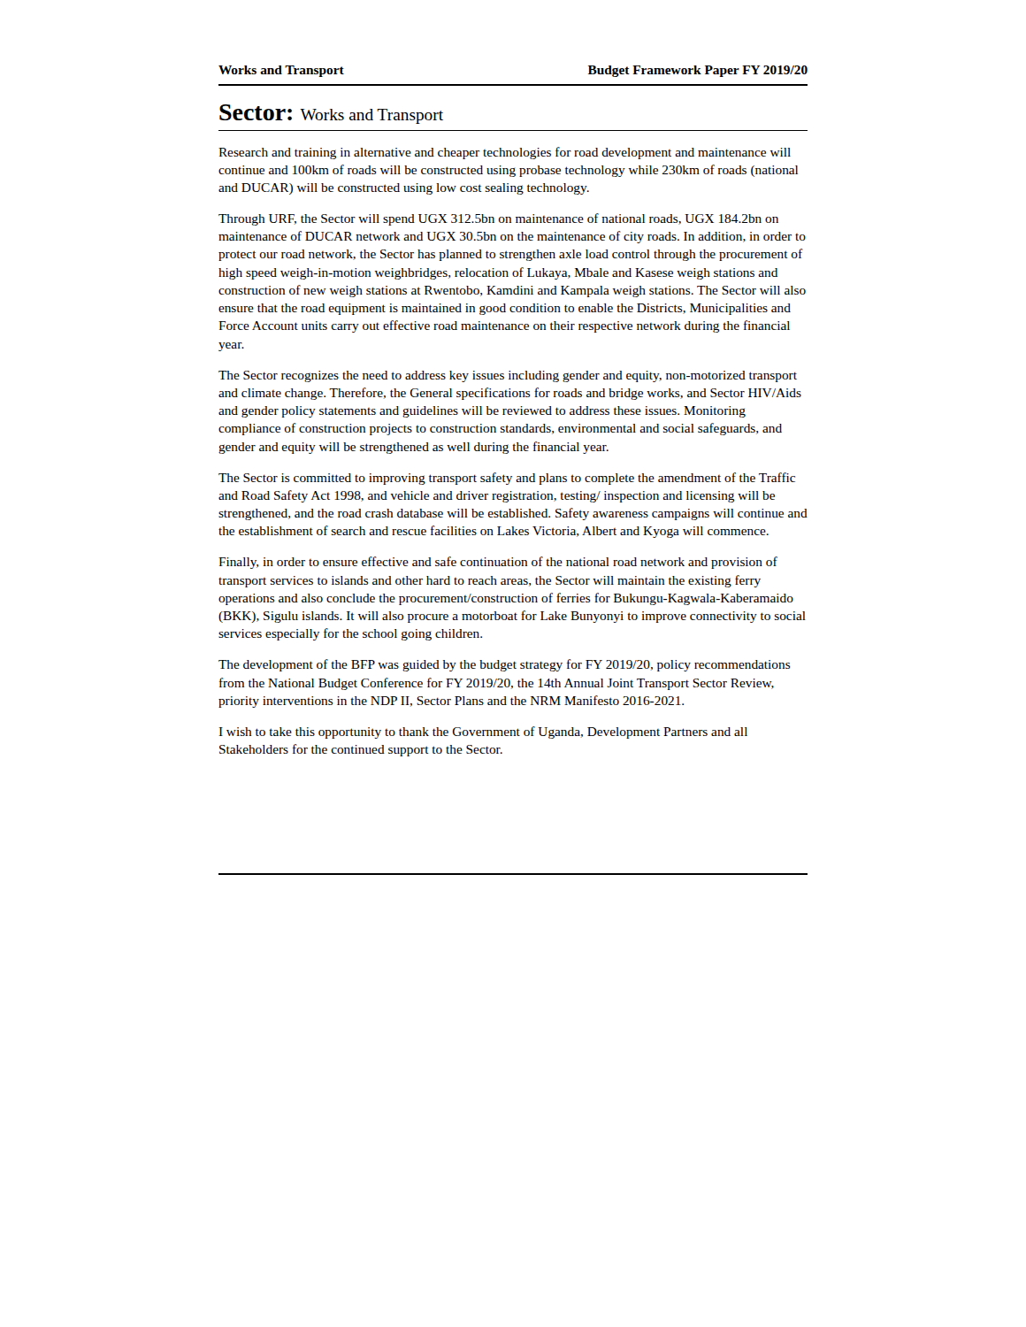Works and Transport
Budget Framework Paper FY 2019/20
Sector: Works and Transport
Research and training in alternative and cheaper technologies for road development and maintenance will continue and 100km of roads will be constructed using probase technology while 230km of roads (national and DUCAR) will be constructed using low cost sealing technology.
Through URF, the Sector will spend UGX 312.5bn on maintenance of national roads, UGX 184.2bn on maintenance of DUCAR network and UGX 30.5bn on the maintenance of city roads. In addition, in order to protect our road network, the Sector has planned to strengthen axle load control through the procurement of high speed weigh-in-motion weighbridges, relocation of Lukaya, Mbale and Kasese weigh stations and construction of new weigh stations at Rwentobo, Kamdini and Kampala weigh stations. The Sector will also ensure that the road equipment is maintained in good condition to enable the Districts, Municipalities and Force Account units carry out effective road maintenance on their respective network during the financial year.
The Sector recognizes the need to address key issues including gender and equity, non-motorized transport and climate change. Therefore, the General specifications for roads and bridge works, and Sector HIV/Aids and gender policy statements and guidelines will be reviewed to address these issues. Monitoring compliance of construction projects to construction standards, environmental and social safeguards, and gender and equity will be strengthened as well during the financial year.
The Sector is committed to improving transport safety and plans to complete the amendment of the Traffic and Road Safety Act 1998, and vehicle and driver registration, testing/ inspection and licensing will be strengthened, and the road crash database will be established. Safety awareness campaigns will continue and the establishment of search and rescue facilities on Lakes Victoria, Albert and Kyoga will commence.
Finally, in order to ensure effective and safe continuation of the national road network and provision of transport services to islands and other hard to reach areas, the Sector will maintain the existing ferry operations and also conclude the procurement/construction of ferries for Bukungu-Kagwala-Kaberamaido (BKK), Sigulu islands. It will also procure a motorboat for Lake Bunyonyi to improve connectivity to social services especially for the school going children.
The development of the BFP was guided by the budget strategy for FY 2019/20, policy recommendations from the National Budget Conference for FY 2019/20, the 14th Annual Joint Transport Sector Review, priority interventions in the NDP II, Sector Plans and the NRM Manifesto 2016-2021.
I wish to take this opportunity to thank the Government of Uganda, Development Partners and all Stakeholders for the continued support to the Sector.